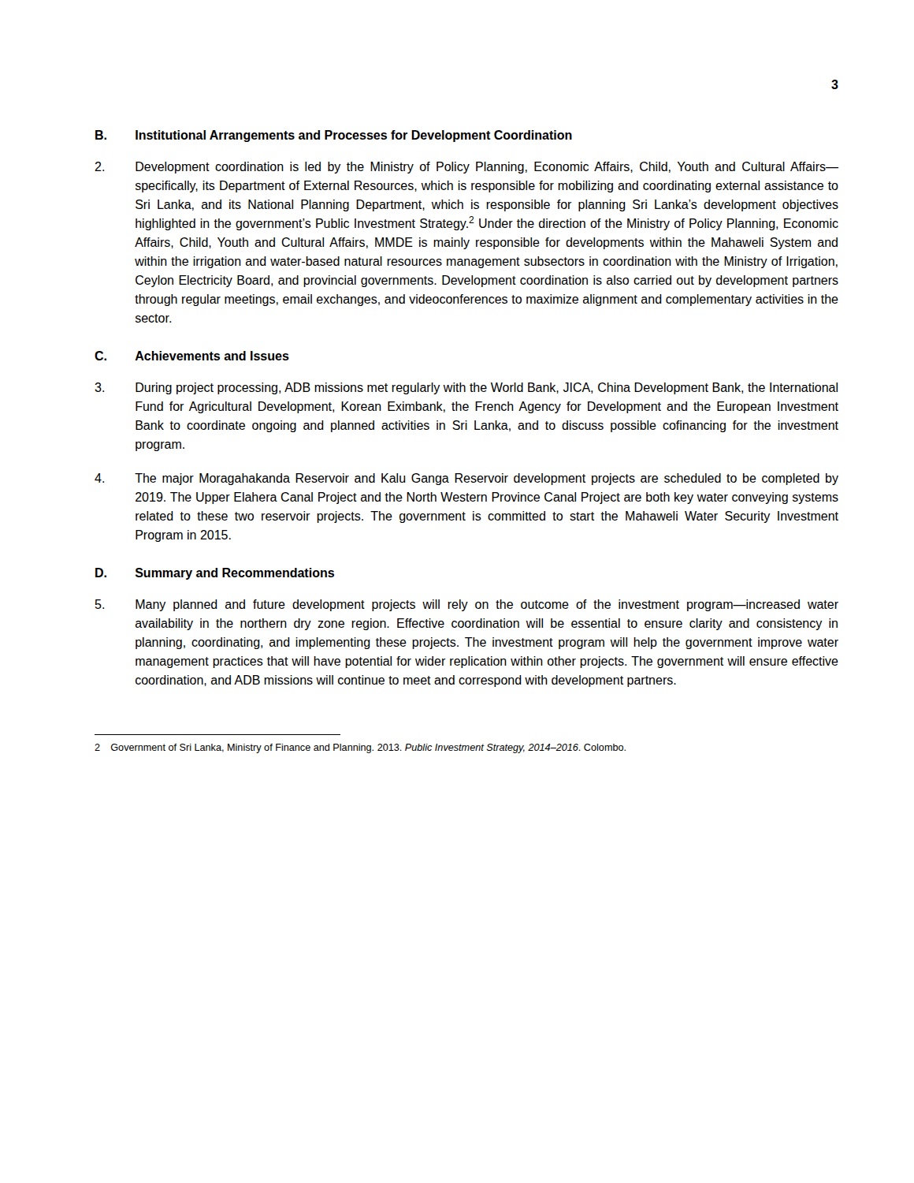3
B. Institutional Arrangements and Processes for Development Coordination
2. Development coordination is led by the Ministry of Policy Planning, Economic Affairs, Child, Youth and Cultural Affairs—specifically, its Department of External Resources, which is responsible for mobilizing and coordinating external assistance to Sri Lanka, and its National Planning Department, which is responsible for planning Sri Lanka’s development objectives highlighted in the government’s Public Investment Strategy.2 Under the direction of the Ministry of Policy Planning, Economic Affairs, Child, Youth and Cultural Affairs, MMDE is mainly responsible for developments within the Mahaweli System and within the irrigation and water-based natural resources management subsectors in coordination with the Ministry of Irrigation, Ceylon Electricity Board, and provincial governments. Development coordination is also carried out by development partners through regular meetings, email exchanges, and videoconferences to maximize alignment and complementary activities in the sector.
C. Achievements and Issues
3. During project processing, ADB missions met regularly with the World Bank, JICA, China Development Bank, the International Fund for Agricultural Development, Korean Eximbank, the French Agency for Development and the European Investment Bank to coordinate ongoing and planned activities in Sri Lanka, and to discuss possible cofinancing for the investment program.
4. The major Moragahakanda Reservoir and Kalu Ganga Reservoir development projects are scheduled to be completed by 2019. The Upper Elahera Canal Project and the North Western Province Canal Project are both key water conveying systems related to these two reservoir projects. The government is committed to start the Mahaweli Water Security Investment Program in 2015.
D. Summary and Recommendations
5. Many planned and future development projects will rely on the outcome of the investment program—increased water availability in the northern dry zone region. Effective coordination will be essential to ensure clarity and consistency in planning, coordinating, and implementing these projects. The investment program will help the government improve water management practices that will have potential for wider replication within other projects. The government will ensure effective coordination, and ADB missions will continue to meet and correspond with development partners.
2 Government of Sri Lanka, Ministry of Finance and Planning. 2013. Public Investment Strategy, 2014–2016. Colombo.